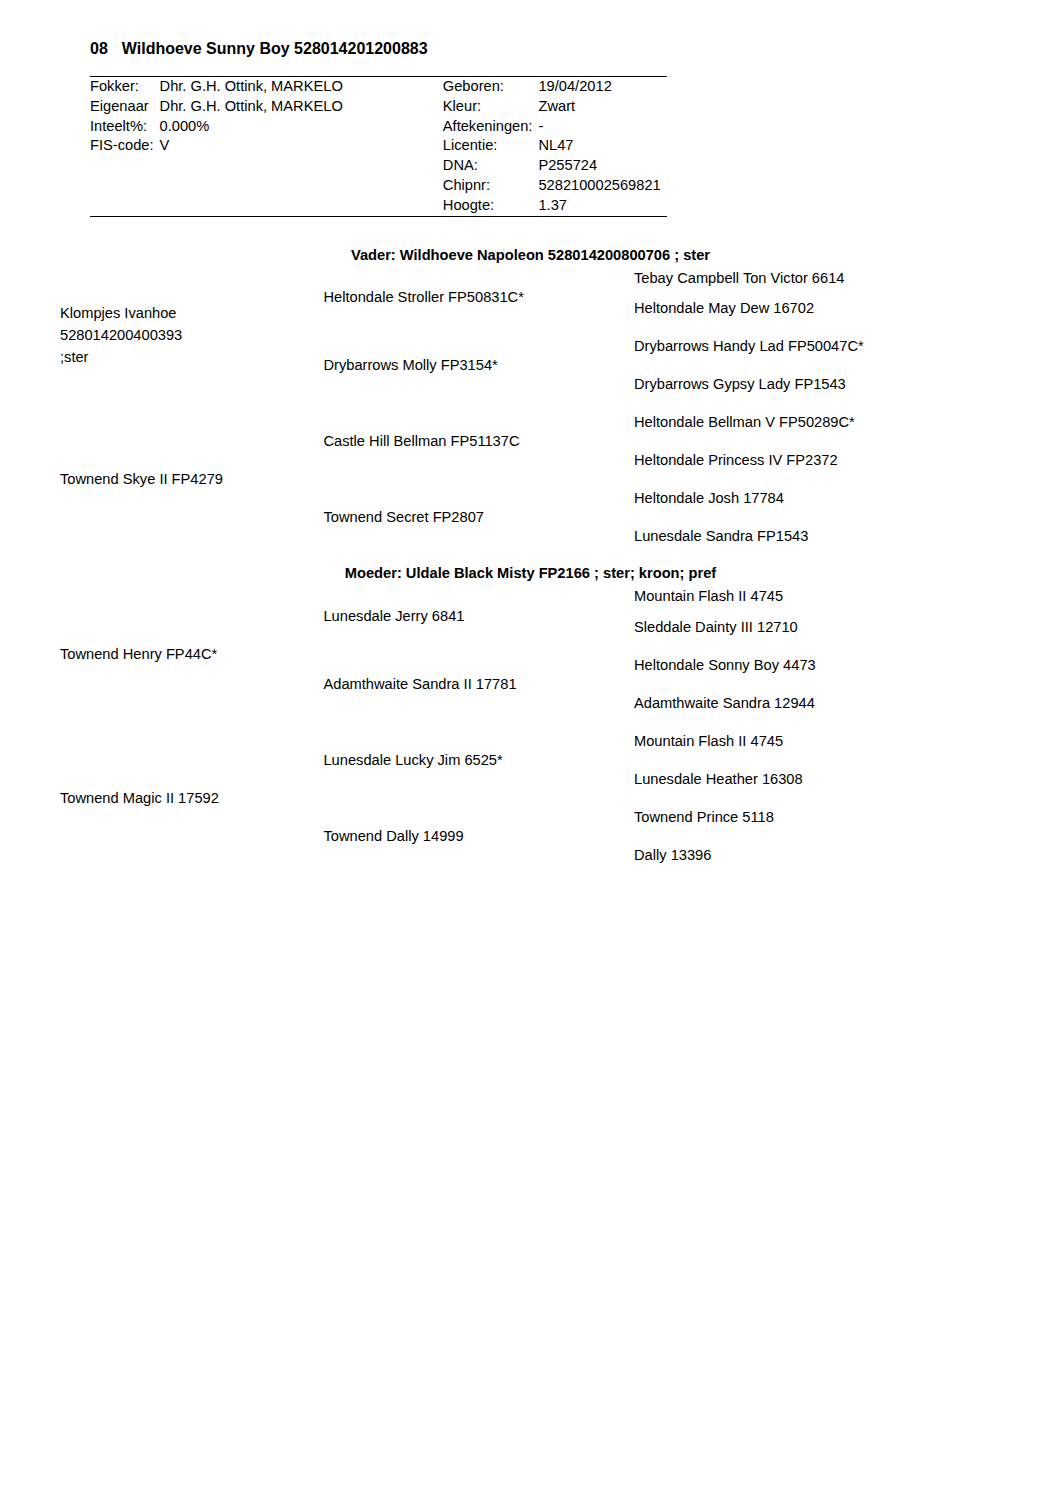08 Wildhoeve Sunny Boy 528014201200883
| Fokker: | Dhr. G.H. Ottink, MARKELO | Geboren: | 19/04/2012 |
| Eigenaar | Dhr. G.H. Ottink, MARKELO | Kleur: | Zwart |
| Inteelt%: | 0.000% | Aftekeningen: | - |
| FIS-code: | V | Licentie: | NL47 |
| | | DNA: | P255724 |
| | | Chipnr: | 528210002569821 |
| | | Hoogte: | 1.37 |
Vader: Wildhoeve Napoleon 528014200800706 ; ster
| Klompjes Ivanhoe 528014200400393 ;ster | Heltondale Stroller FP50831C* | Tebay Campbell Ton Victor 6614 |
| Heltondale May Dew 16702 |
| Drybarrows Molly FP3154* | Drybarrows Handy Lad FP50047C* |
| Drybarrows Gypsy Lady FP1543 |
| Townend Skye II FP4279 | Castle Hill Bellman FP51137C | Heltondale Bellman V FP50289C* |
| Heltondale Princess IV FP2372 |
| Townend Secret FP2807 | Heltondale Josh 17784 |
| Lunesdale Sandra FP1543 |
Moeder: Uldale Black Misty FP2166 ; ster; kroon; pref
| Townend Henry FP44C* | Lunesdale Jerry 6841 | Mountain Flash II 4745 |
| Sleddale Dainty III 12710 |
| Adamthwaite Sandra II 17781 | Heltondale Sonny Boy 4473 |
| Adamthwaite Sandra 12944 |
| Townend Magic II 17592 | Lunesdale Lucky Jim 6525* | Mountain Flash II 4745 |
| Lunesdale Heather 16308 |
| Townend Dally 14999 | Townend Prince 5118 |
| Dally 13396 |